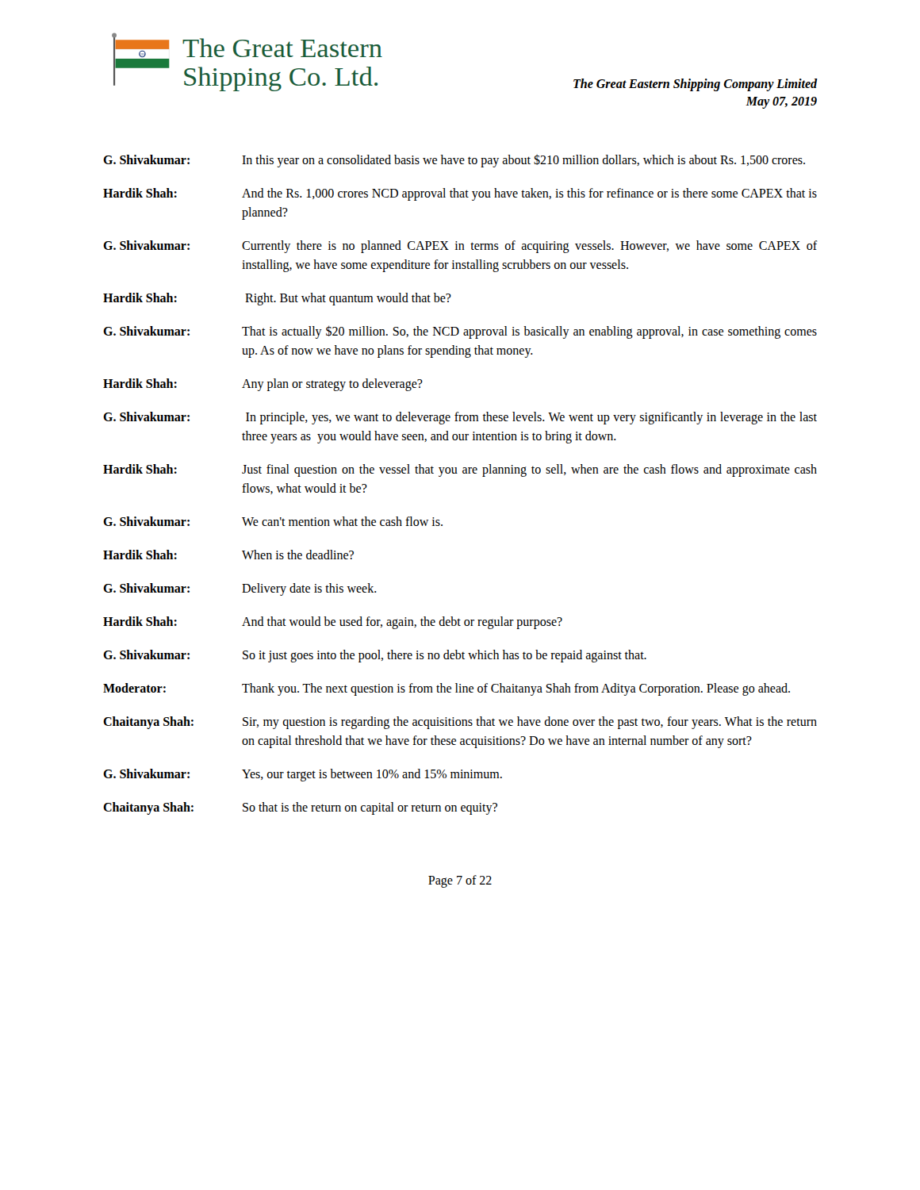GES
The Great Eastern
Shipping Co. Ltd.
The Great Eastern Shipping Company Limited
May 07, 2019
| G. Shivakumar: | In this year on a consolidated basis we have to pay about $210 million dollars, which is about Rs. 1,500 crores. |
| Hardik Shah: | And the Rs. 1,000 crores NCD approval that you have taken, is this for refinance or is there some CAPEX that is planned? |
| G. Shivakumar: | Currently there is no planned CAPEX in terms of acquiring vessels. However, we have some CAPEX of installing, we have some expenditure for installing scrubbers on our vessels. |
| Hardik Shah: | Right. But what quantum would that be? |
| G. Shivakumar: | That is actually $20 million. So, the NCD approval is basically an enabling approval, in case something comes up. As of now we have no plans for spending that money. |
| Hardik Shah: | Any plan or strategy to deleverage? |
| G. Shivakumar: | In principle, yes, we want to deleverage from these levels. We went up very significantly in leverage in the last three years as you would have seen, and our intention is to bring it down. |
| Hardik Shah: | Just final question on the vessel that you are planning to sell, when are the cash flows and approximate cash flows, what would it be? |
| G. Shivakumar: | We can't mention what the cash flow is. |
| Hardik Shah: | When is the deadline? |
| G. Shivakumar: | Delivery date is this week. |
| Hardik Shah: | And that would be used for, again, the debt or regular purpose? |
| G. Shivakumar: | So it just goes into the pool, there is no debt which has to be repaid against that. |
| Moderator: | Thank you. The next question is from the line of Chaitanya Shah from Aditya Corporation. Please go ahead. |
| Chaitanya Shah: | Sir, my question is regarding the acquisitions that we have done over the past two, four years. What is the return on capital threshold that we have for these acquisitions? Do we have an internal number of any sort? |
| G. Shivakumar: | Yes, our target is between 10% and 15% minimum. |
| Chaitanya Shah: | So that is the return on capital or return on equity? |
Page 7 of 22